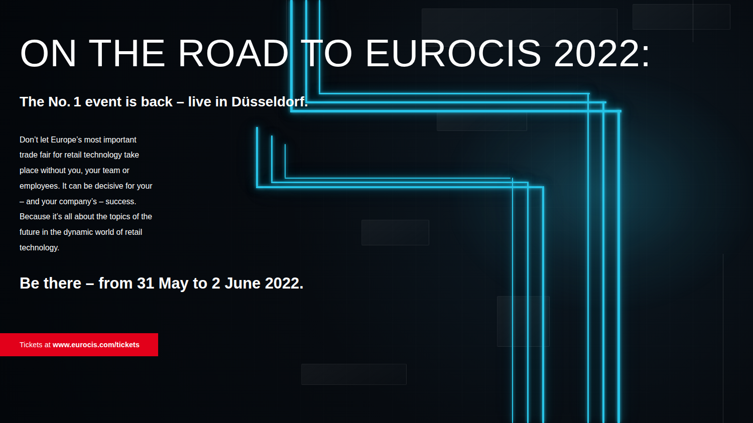On the road to EuroCIS 2022:
The No. 1 event is back – live in Düsseldorf.
Don’t let Europe’s most important trade fair for retail technology take place without you, your team or employees. It can be decisive for your – and your company’s – success. Because it’s all about the topics of the future in the dynamic world of retail technology.
Be there – from 31 May to 2 June 2022.
Tickets at www.eurocis.com/tickets